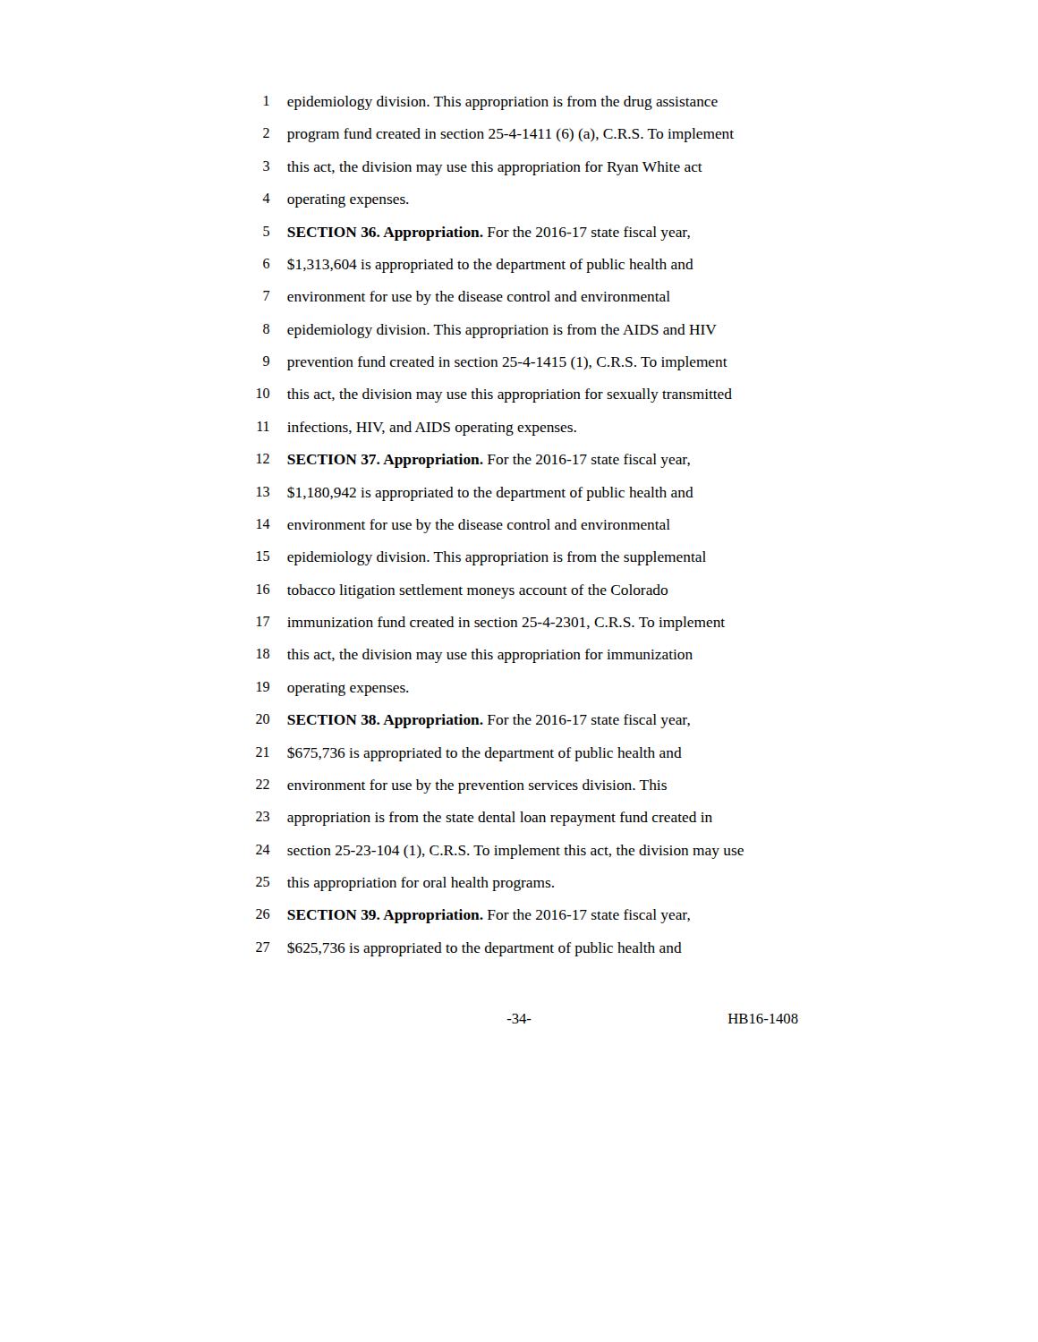epidemiology division. This appropriation is from the drug assistance
program fund created in section 25-4-1411 (6) (a), C.R.S. To implement
this act, the division may use this appropriation for Ryan White act
operating expenses.
SECTION 36. Appropriation. For the 2016-17 state fiscal year,
$1,313,604 is appropriated to the department of public health and
environment for use by the disease control and environmental
epidemiology division. This appropriation is from the AIDS and HIV
prevention fund created in section 25-4-1415 (1), C.R.S. To implement
this act, the division may use this appropriation for sexually transmitted
infections, HIV, and AIDS operating expenses.
SECTION 37. Appropriation. For the 2016-17 state fiscal year,
$1,180,942 is appropriated to the department of public health and
environment for use by the disease control and environmental
epidemiology division. This appropriation is from the supplemental
tobacco litigation settlement moneys account of the Colorado
immunization fund created in section 25-4-2301, C.R.S. To implement
this act, the division may use this appropriation for immunization
operating expenses.
SECTION 38. Appropriation. For the 2016-17 state fiscal year,
$675,736 is appropriated to the department of public health and
environment for use by the prevention services division. This
appropriation is from the state dental loan repayment fund created in
section 25-23-104 (1), C.R.S. To implement this act, the division may use
this appropriation for oral health programs.
SECTION 39. Appropriation. For the 2016-17 state fiscal year,
$625,736 is appropriated to the department of public health and
-34- HB16-1408